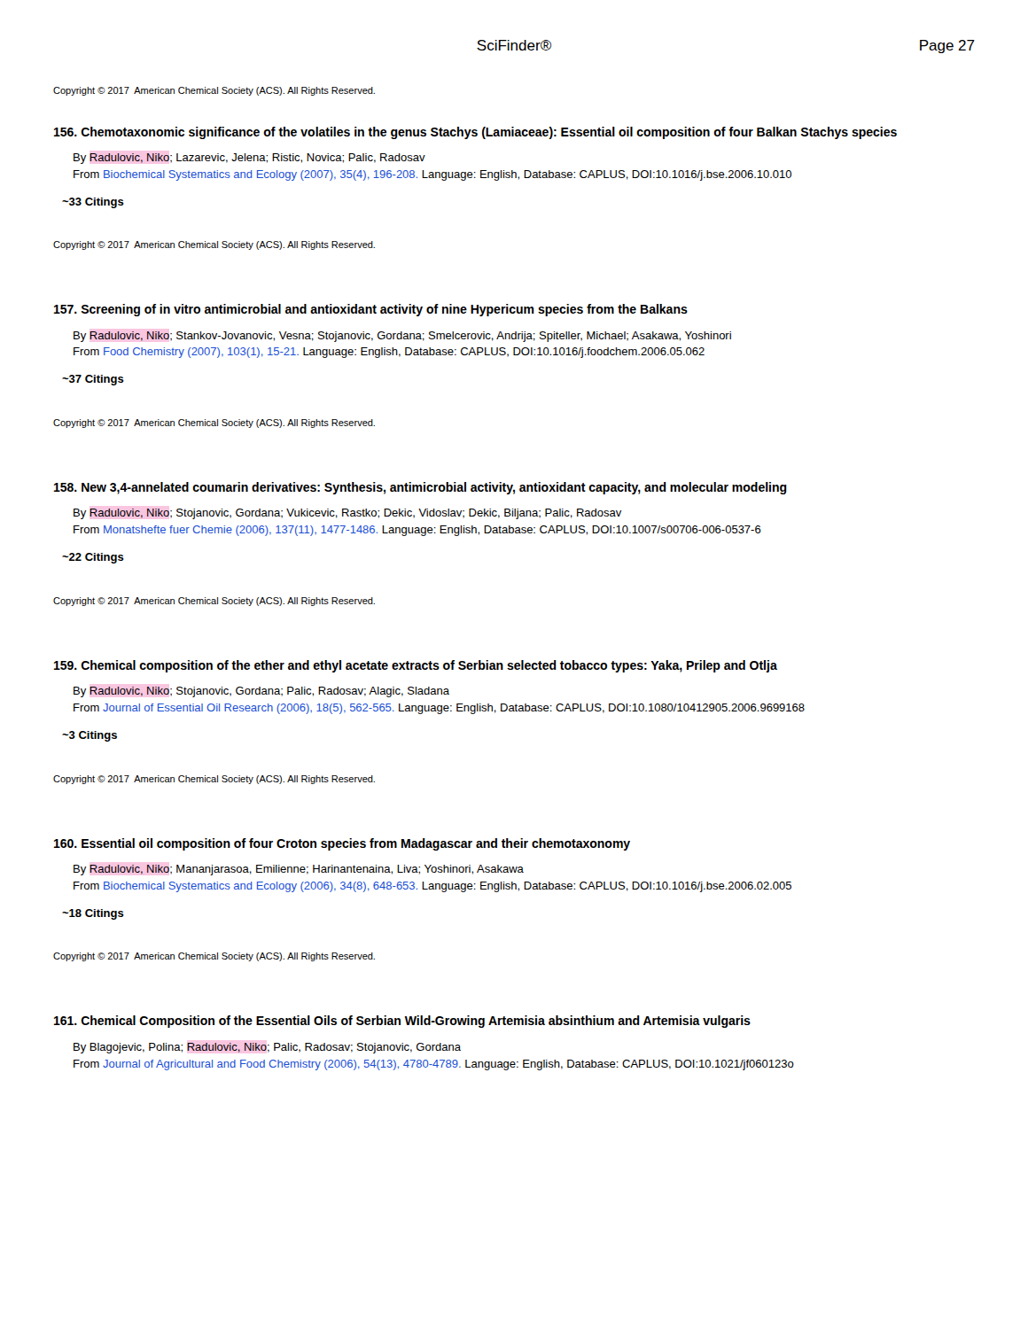SciFinder® Page 27
Copyright © 2017 American Chemical Society (ACS). All Rights Reserved.
156. Chemotaxonomic significance of the volatiles in the genus Stachys (Lamiaceae): Essential oil composition of four Balkan Stachys species
By Radulovic, Niko; Lazarevic, Jelena; Ristic, Novica; Palic, Radosav
From Biochemical Systematics and Ecology (2007), 35(4), 196-208. Language: English, Database: CAPLUS, DOI:10.1016/j.bse.2006.10.010
~33 Citings
Copyright © 2017 American Chemical Society (ACS). All Rights Reserved.
157. Screening of in vitro antimicrobial and antioxidant activity of nine Hypericum species from the Balkans
By Radulovic, Niko; Stankov-Jovanovic, Vesna; Stojanovic, Gordana; Smelcerovic, Andrija; Spiteller, Michael; Asakawa, Yoshinori
From Food Chemistry (2007), 103(1), 15-21. Language: English, Database: CAPLUS, DOI:10.1016/j.foodchem.2006.05.062
~37 Citings
Copyright © 2017 American Chemical Society (ACS). All Rights Reserved.
158. New 3,4-annelated coumarin derivatives: Synthesis, antimicrobial activity, antioxidant capacity, and molecular modeling
By Radulovic, Niko; Stojanovic, Gordana; Vukicevic, Rastko; Dekic, Vidoslav; Dekic, Biljana; Palic, Radosav
From Monatshefte fuer Chemie (2006), 137(11), 1477-1486. Language: English, Database: CAPLUS, DOI:10.1007/s00706-006-0537-6
~22 Citings
Copyright © 2017 American Chemical Society (ACS). All Rights Reserved.
159. Chemical composition of the ether and ethyl acetate extracts of Serbian selected tobacco types: Yaka, Prilep and Otlja
By Radulovic, Niko; Stojanovic, Gordana; Palic, Radosav; Alagic, Sladana
From Journal of Essential Oil Research (2006), 18(5), 562-565. Language: English, Database: CAPLUS, DOI:10.1080/10412905.2006.9699168
~3 Citings
Copyright © 2017 American Chemical Society (ACS). All Rights Reserved.
160. Essential oil composition of four Croton species from Madagascar and their chemotaxonomy
By Radulovic, Niko; Mananjarasoa, Emilienne; Harinantenaina, Liva; Yoshinori, Asakawa
From Biochemical Systematics and Ecology (2006), 34(8), 648-653. Language: English, Database: CAPLUS, DOI:10.1016/j.bse.2006.02.005
~18 Citings
Copyright © 2017 American Chemical Society (ACS). All Rights Reserved.
161. Chemical Composition of the Essential Oils of Serbian Wild-Growing Artemisia absinthium and Artemisia vulgaris
By Blagojevic, Polina; Radulovic, Niko; Palic, Radosav; Stojanovic, Gordana
From Journal of Agricultural and Food Chemistry (2006), 54(13), 4780-4789. Language: English, Database: CAPLUS, DOI:10.1021/jf060123o